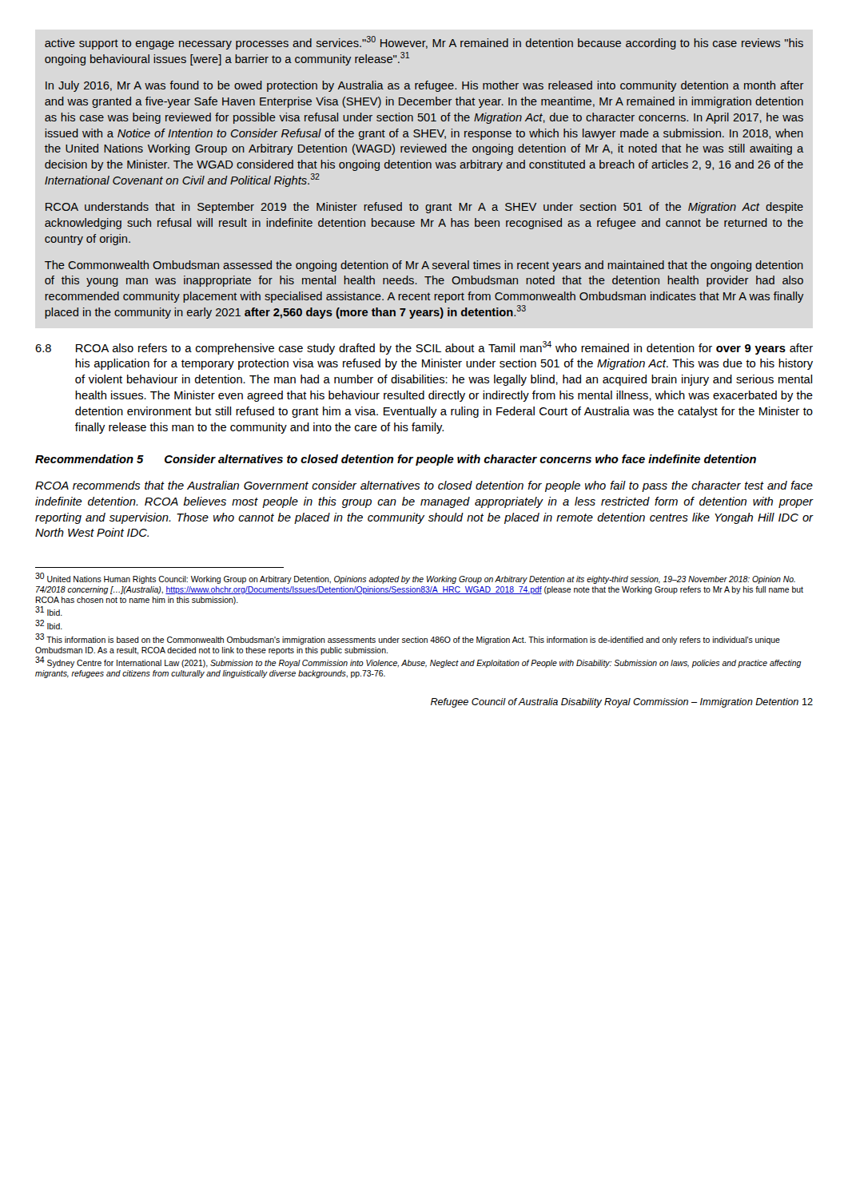active support to engage necessary processes and services."30 However, Mr A remained in detention because according to his case reviews "his ongoing behavioural issues [were] a barrier to a community release".31
In July 2016, Mr A was found to be owed protection by Australia as a refugee. His mother was released into community detention a month after and was granted a five-year Safe Haven Enterprise Visa (SHEV) in December that year. In the meantime, Mr A remained in immigration detention as his case was being reviewed for possible visa refusal under section 501 of the Migration Act, due to character concerns. In April 2017, he was issued with a Notice of Intention to Consider Refusal of the grant of a SHEV, in response to which his lawyer made a submission. In 2018, when the United Nations Working Group on Arbitrary Detention (WAGD) reviewed the ongoing detention of Mr A, it noted that he was still awaiting a decision by the Minister. The WGAD considered that his ongoing detention was arbitrary and constituted a breach of articles 2, 9, 16 and 26 of the International Covenant on Civil and Political Rights.32
RCOA understands that in September 2019 the Minister refused to grant Mr A a SHEV under section 501 of the Migration Act despite acknowledging such refusal will result in indefinite detention because Mr A has been recognised as a refugee and cannot be returned to the country of origin.
The Commonwealth Ombudsman assessed the ongoing detention of Mr A several times in recent years and maintained that the ongoing detention of this young man was inappropriate for his mental health needs. The Ombudsman noted that the detention health provider had also recommended community placement with specialised assistance. A recent report from Commonwealth Ombudsman indicates that Mr A was finally placed in the community in early 2021 after 2,560 days (more than 7 years) in detention.33
6.8
RCOA also refers to a comprehensive case study drafted by the SCIL about a Tamil man34 who remained in detention for over 9 years after his application for a temporary protection visa was refused by the Minister under section 501 of the Migration Act. This was due to his history of violent behaviour in detention. The man had a number of disabilities: he was legally blind, had an acquired brain injury and serious mental health issues. The Minister even agreed that his behaviour resulted directly or indirectly from his mental illness, which was exacerbated by the detention environment but still refused to grant him a visa. Eventually a ruling in Federal Court of Australia was the catalyst for the Minister to finally release this man to the community and into the care of his family.
Recommendation 5 Consider alternatives to closed detention for people with character concerns who face indefinite detention
RCOA recommends that the Australian Government consider alternatives to closed detention for people who fail to pass the character test and face indefinite detention. RCOA believes most people in this group can be managed appropriately in a less restricted form of detention with proper reporting and supervision. Those who cannot be placed in the community should not be placed in remote detention centres like Yongah Hill IDC or North West Point IDC.
30 United Nations Human Rights Council: Working Group on Arbitrary Detention, Opinions adopted by the Working Group on Arbitrary Detention at its eighty-third session, 19–23 November 2018: Opinion No. 74/2018 concerning […](Australia), https://www.ohchr.org/Documents/Issues/Detention/Opinions/Session83/A_HRC_WGAD_2018_74.pdf (please note that the Working Group refers to Mr A by his full name but RCOA has chosen not to name him in this submission).
31 Ibid.
32 Ibid.
33 This information is based on the Commonwealth Ombudsman's immigration assessments under section 486O of the Migration Act. This information is de-identified and only refers to individual's unique Ombudsman ID. As a result, RCOA decided not to link to these reports in this public submission.
34 Sydney Centre for International Law (2021), Submission to the Royal Commission into Violence, Abuse, Neglect and Exploitation of People with Disability: Submission on laws, policies and practice affecting migrants, refugees and citizens from culturally and linguistically diverse backgrounds, pp.73-76.
Refugee Council of Australia Disability Royal Commission – Immigration Detention 12